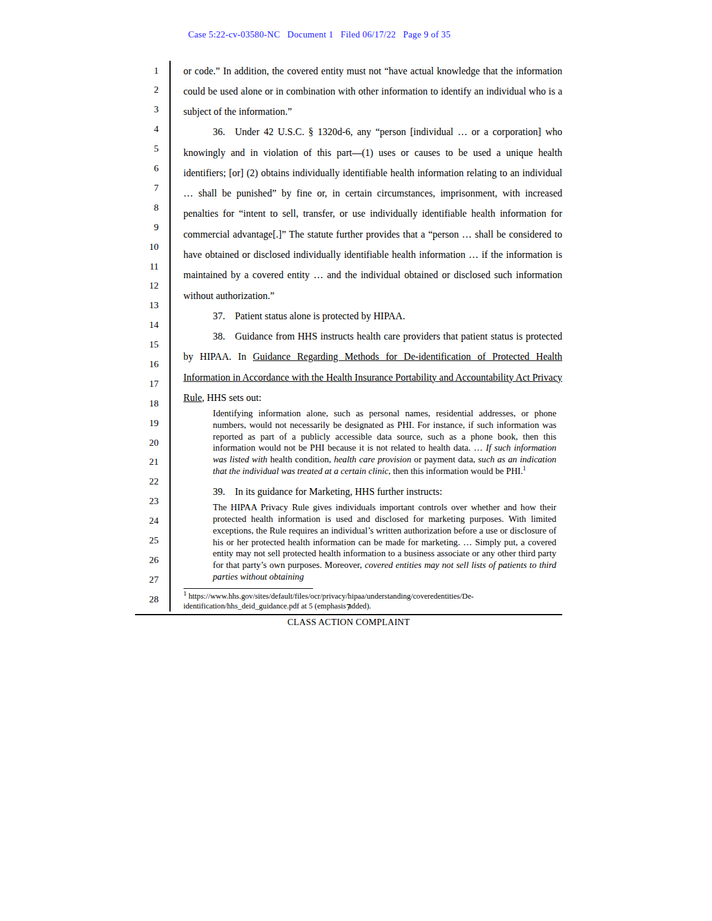Case 5:22-cv-03580-NC Document 1 Filed 06/17/22 Page 9 of 35
1
2
3
4
5
6
7
8
9
10
11
12
13
14
15
16
17
18
19
20
21
22
23
24
25
26
27
28
or code.” In addition, the covered entity must not “have actual knowledge that the information could be used alone or in combination with other information to identify an individual who is a subject of the information.”
36. Under 42 U.S.C. § 1320d-6, any “person [individual … or a corporation] who knowingly and in violation of this part—(1) uses or causes to be used a unique health identifiers; [or] (2) obtains individually identifiable health information relating to an individual … shall be punished” by fine or, in certain circumstances, imprisonment, with increased penalties for “intent to sell, transfer, or use individually identifiable health information for commercial advantage[.]” The statute further provides that a “person … shall be considered to have obtained or disclosed individually identifiable health information … if the information is maintained by a covered entity … and the individual obtained or disclosed such information without authorization.”
37. Patient status alone is protected by HIPAA.
38. Guidance from HHS instructs health care providers that patient status is protected by HIPAA. In Guidance Regarding Methods for De-identification of Protected Health Information in Accordance with the Health Insurance Portability and Accountability Act Privacy Rule, HHS sets out:
Identifying information alone, such as personal names, residential addresses, or phone numbers, would not necessarily be designated as PHI. For instance, if such information was reported as part of a publicly accessible data source, such as a phone book, then this information would not be PHI because it is not related to health data. … If such information was listed with health condition, health care provision or payment data, such as an indication that the individual was treated at a certain clinic, then this information would be PHI.1
39. In its guidance for Marketing, HHS further instructs:
The HIPAA Privacy Rule gives individuals important controls over whether and how their protected health information is used and disclosed for marketing purposes. With limited exceptions, the Rule requires an individual’s written authorization before a use or disclosure of his or her protected health information can be made for marketing. … Simply put, a covered entity may not sell protected health information to a business associate or any other third party for that party’s own purposes. Moreover, covered entities may not sell lists of patients to third parties without obtaining
1 https://www.hhs.gov/sites/default/files/ocr/privacy/hipaa/understanding/coveredentities/De-identification/hhs_deid_guidance.pdf at 5 (emphasis added).
7
CLASS ACTION COMPLAINT